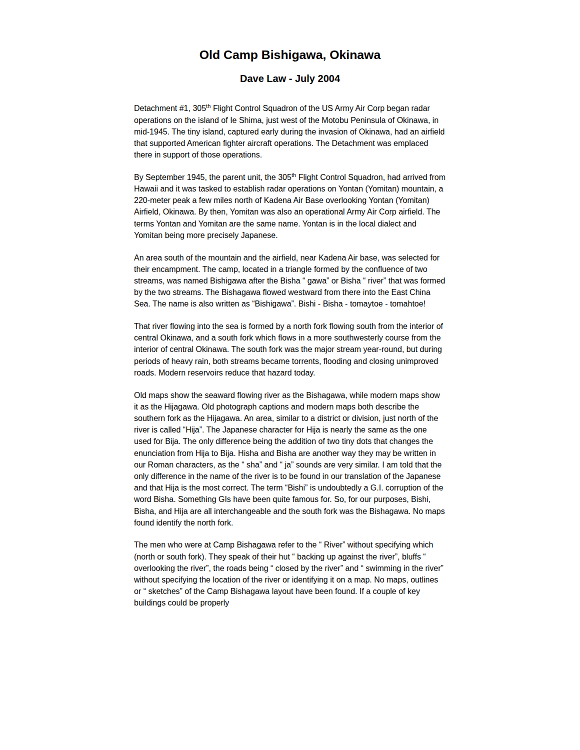Old Camp Bishigawa, Okinawa
Dave Law - July 2004
Detachment #1, 305th Flight Control Squadron of the US Army Air Corp began radar operations on the island of Ie Shima, just west of the Motobu Peninsula of Okinawa, in mid-1945. The tiny island, captured early during the invasion of Okinawa, had an airfield that supported American fighter aircraft operations. The Detachment was emplaced there in support of those operations.
By September 1945, the parent unit, the 305th Flight Control Squadron, had arrived from Hawaii and it was tasked to establish radar operations on Yontan (Yomitan) mountain, a 220-meter peak a few miles north of Kadena Air Base overlooking Yontan (Yomitan) Airfield, Okinawa. By then, Yomitan was also an operational Army Air Corp airfield. The terms Yontan and Yomitan are the same name. Yontan is in the local dialect and Yomitan being more precisely Japanese.
An area south of the mountain and the airfield, near Kadena Air base, was selected for their encampment. The camp, located in a triangle formed by the confluence of two streams, was named Bishigawa after the Bisha “ gawa” or Bisha “ river” that was formed by the two streams. The Bishagawa flowed westward from there into the East China Sea. The name is also written as “Bishigawa”. Bishi - Bisha - tomaytoe - tomahtoe!
That river flowing into the sea is formed by a north fork flowing south from the interior of central Okinawa, and a south fork which flows in a more southwesterly course from the interior of central Okinawa. The south fork was the major stream year-round, but during periods of heavy rain, both streams became torrents, flooding and closing unimproved roads. Modern reservoirs reduce that hazard today.
Old maps show the seaward flowing river as the Bishagawa, while modern maps show it as the Hijagawa. Old photograph captions and modern maps both describe the southern fork as the Hijagawa. An area, similar to a district or division, just north of the river is called “Hija”. The Japanese character for Hija is nearly the same as the one used for Bija. The only difference being the addition of two tiny dots that changes the enunciation from Hija to Bija. Hisha and Bisha are another way they may be written in our Roman characters, as the “ sha” and “ ja” sounds are very similar. I am told that the only difference in the name of the river is to be found in our translation of the Japanese and that Hija is the most correct. The term “Bishi” is undoubtedly a G.I. corruption of the word Bisha. Something GIs have been quite famous for. So, for our purposes, Bishi, Bisha, and Hija are all interchangeable and the south fork was the Bishagawa. No maps found identify the north fork.
The men who were at Camp Bishagawa refer to the “ River” without specifying which (north or south fork). They speak of their hut “ backing up against the river”, bluffs “ overlooking the river”, the roads being “ closed by the river” and “ swimming in the river” without specifying the location of the river or identifying it on a map. No maps, outlines or “ sketches” of the Camp Bishagawa layout have been found. If a couple of key buildings could be properly